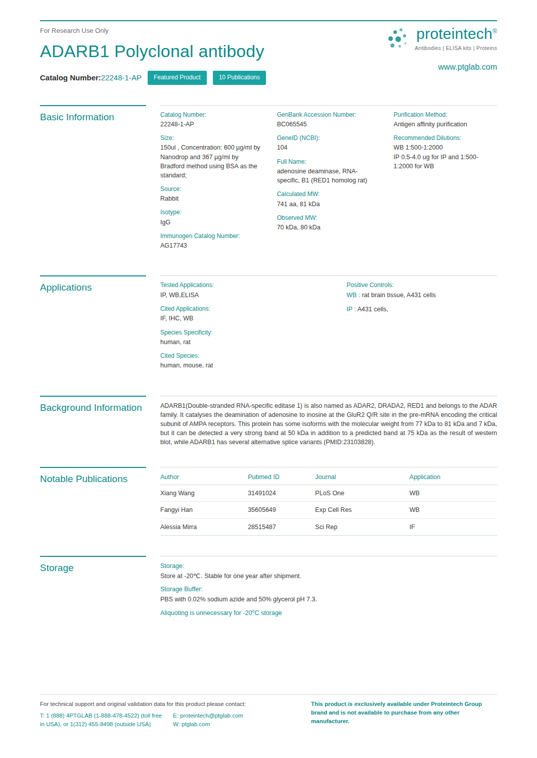For Research Use Only
ADARB1 Polyclonal antibody
Catalog Number: 22248-1-AP Featured Product 10 Publications
proteintech®
Antibodies | ELISA kits | Proteins
www.ptglab.com
Basic Information
Catalog Number:
22248-1-AP
Size:
150ul , Concentration: 600 µg/ml by Nanodrop and 367 µg/ml by Bradford method using BSA as the standard;
Source:
Rabbit
Isotype:
IgG
Immunogen Catalog Number:
AG17743
GenBank Accession Number:
BC065545
GeneID (NCBI):
104
Full Name:
adenosine deaminase, RNA-specific, B1 (RED1 homolog rat)
Calculated MW:
741 aa, 81 kDa
Observed MW:
70 kDa, 80 kDa
Purification Method:
Antigen affinity purification
Recommended Dilutions:
WB 1:500-1:2000
IP 0.5-4.0 ug for IP and 1:500-1:2000 for WB
Applications
Tested Applications:
IP, WB,ELISA
Cited Applications:
IF, IHC, WB
Species Specificity:
human, rat
Cited Species:
human, mouse, rat
Positive Controls:
WB : rat brain tissue, A431 cells
IP : A431 cells,
Background Information
ADARB1(Double-stranded RNA-specific editase 1) is also named as ADAR2, DRADA2, RED1 and belongs to the ADAR family. It catalyses the deamination of adenosine to inosine at the GluR2 Q/R site in the pre-mRNA encoding the critical subunit of AMPA receptors. This protein has some isoforms with the molecular weight from 77 kDa to 81 kDa and 7 kDa, but it can be detected a very strong band at 50 kDa in addition to a predicted band at 75 kDa as the result of western blot, while ADARB1 has several alternative splice variants (PMID:23103828).
Notable Publications
| Author | Pubmed ID | Journal | Application |
| --- | --- | --- | --- |
| Xiang Wang | 31491024 | PLoS One | WB |
| Fangyi Han | 35605649 | Exp Cell Res | WB |
| Alessia Mirra | 28515487 | Sci Rep | IF |
Storage
Storage:
Store at -20℃. Stable for one year after shipment.
Storage Buffer:
PBS with 0.02% sodium azide and 50% glycerol pH 7.3.
Aliquoting is unnecessary for -20oC storage
For technical support and original validation data for this product please contact:
T: 1 (888) 4PTGLAB (1-888-478-4522) (toll free in USA), or 1(312) 455-8498 (outside USA)
E: proteintech@ptglab.com
W: ptglab.com
This product is exclusively available under Proteintech Group brand and is not available to purchase from any other manufacturer.